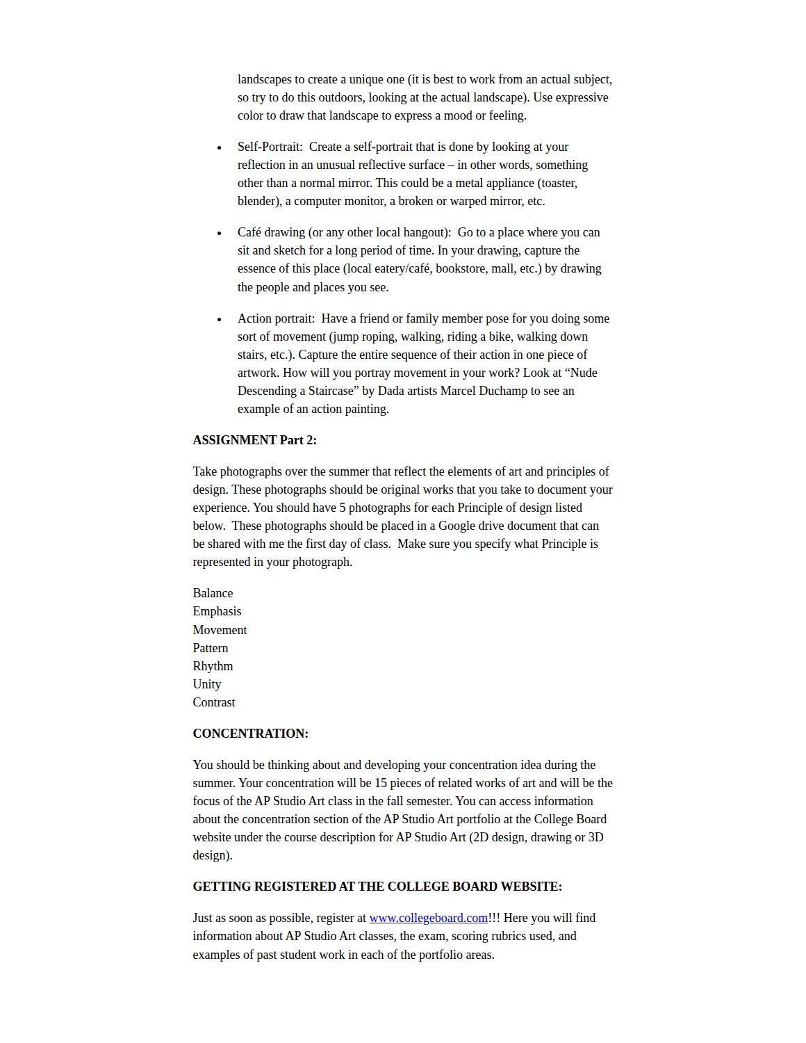landscapes to create a unique one (it is best to work from an actual subject, so try to do this outdoors, looking at the actual landscape). Use expressive color to draw that landscape to express a mood or feeling.
Self-Portrait: Create a self-portrait that is done by looking at your reflection in an unusual reflective surface – in other words, something other than a normal mirror. This could be a metal appliance (toaster, blender), a computer monitor, a broken or warped mirror, etc.
Café drawing (or any other local hangout): Go to a place where you can sit and sketch for a long period of time. In your drawing, capture the essence of this place (local eatery/café, bookstore, mall, etc.) by drawing the people and places you see.
Action portrait: Have a friend or family member pose for you doing some sort of movement (jump roping, walking, riding a bike, walking down stairs, etc.). Capture the entire sequence of their action in one piece of artwork. How will you portray movement in your work? Look at “Nude Descending a Staircase” by Dada artists Marcel Duchamp to see an example of an action painting.
ASSIGNMENT Part 2:
Take photographs over the summer that reflect the elements of art and principles of design. These photographs should be original works that you take to document your experience. You should have 5 photographs for each Principle of design listed below. These photographs should be placed in a Google drive document that can be shared with me the first day of class. Make sure you specify what Principle is represented in your photograph.
Balance
Emphasis
Movement
Pattern
Rhythm
Unity
Contrast
CONCENTRATION:
You should be thinking about and developing your concentration idea during the summer. Your concentration will be 15 pieces of related works of art and will be the focus of the AP Studio Art class in the fall semester. You can access information about the concentration section of the AP Studio Art portfolio at the College Board website under the course description for AP Studio Art (2D design, drawing or 3D design).
GETTING REGISTERED AT THE COLLEGE BOARD WEBSITE:
Just as soon as possible, register at www.collegeboard.com!!! Here you will find information about AP Studio Art classes, the exam, scoring rubrics used, and examples of past student work in each of the portfolio areas.